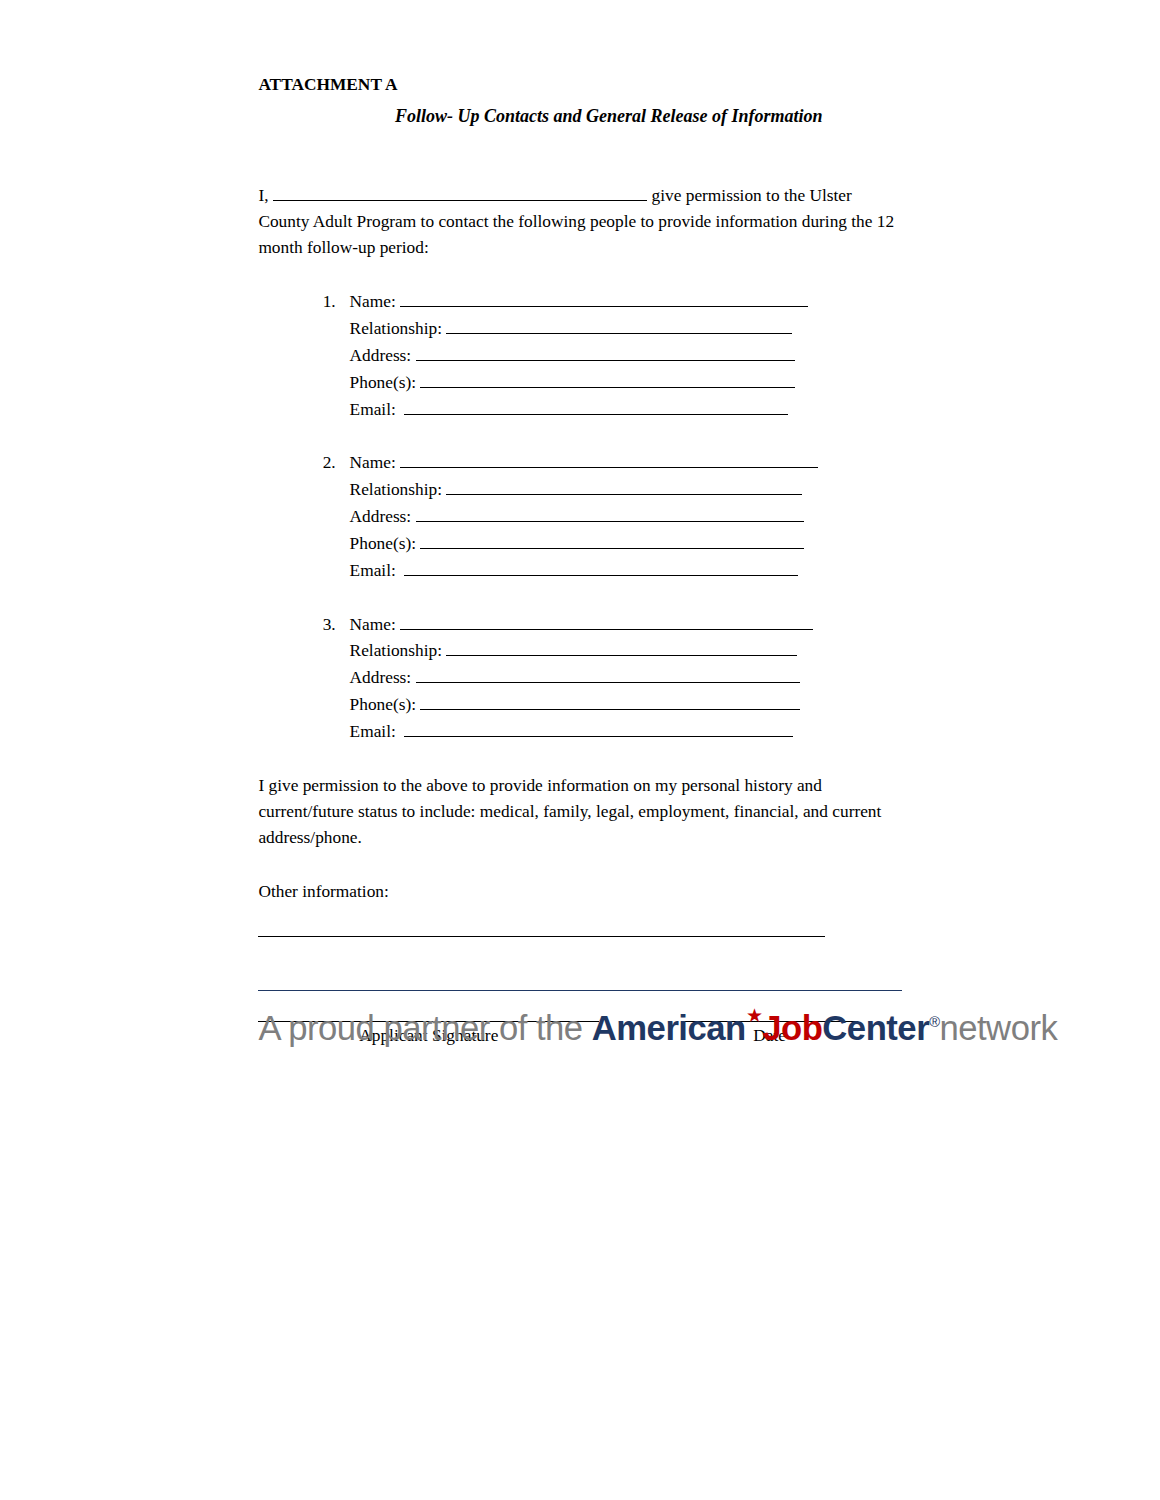ATTACHMENT A
Follow- Up Contacts and General Release of Information
I, give permission to the Ulster County Adult Program to contact the following people to provide information during the 12 month follow-up period:
Name:
Relationship:
Address:
Phone(s):
Email:
Name:
Relationship:
Address:
Phone(s):
Email:
Name:
Relationship:
Address:
Phone(s):
Email:
I give permission to the above to provide information on my personal history and current/future status to include: medical, family, legal, employment, financial, and current address/phone.
Other information:
Applicant Signature Date
A proud partner of the American★Job Center®network